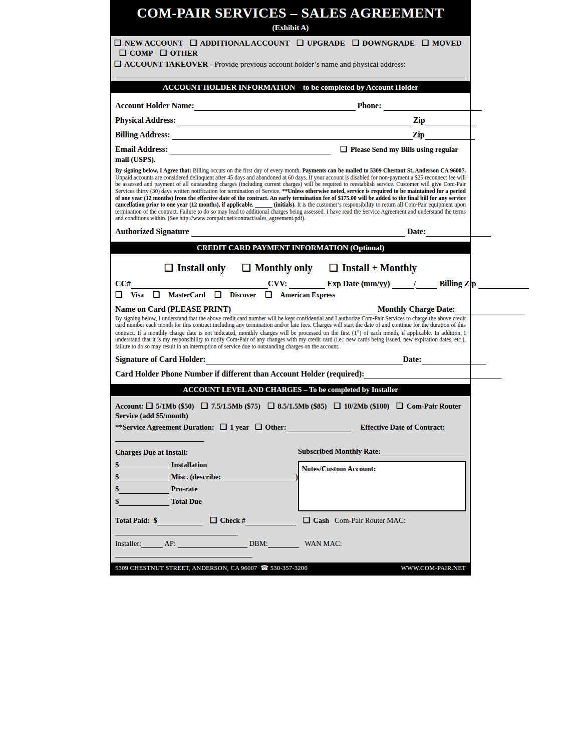COM-PAIR SERVICES – SALES AGREEMENT
(Exhibit A)
❑ NEW ACCOUNT ❑ ADDITIONAL ACCOUNT ❑ UPGRADE ❑ DOWNGRADE ❑ MOVED ❑ COMP ❑ OTHER
❑ ACCOUNT TAKEOVER - Provide previous account holder’s name and physical address:
ACCOUNT HOLDER INFORMATION – to be completed by Account Holder
Account Holder Name: Phone:
Physical Address: Zip
Billing Address: Zip
Email Address: ❑ Please Send my Bills using regular mail (USPS).
By signing below, I Agree that: Billing occurs on the first day of every month. Payments can be mailed to 5309 Chestnut St, Anderson CA 96007. Unpaid accounts are considered delinquent after 45 days and abandoned at 60 days. If your account is disabled for non-payment a $25 reconnect fee will be assessed and payment of all outstanding charges (including current charges) will be required to reestablish service. Customer will give Com-Pair Services thirty (30) days written notification for termination of Service. **Unless otherwise noted, service is required to be maintained for a period of one year (12 months) from the effective date of the contract. An early termination fee of $175.00 will be added to the final bill for any service cancellation prior to one year (12 months), if applicable. ______ (initials). It is the customer’s responsibility to return all Com-Pair equipment upon termination of the contract. Failure to do so may lead to additional charges being assessed. I have read the Service Agreement and understand the terms and conditions within. (See http://www.compair.net/contract/sales_agreement.pdf).
Authorized Signature Date:
CREDIT CARD PAYMENT INFORMATION (Optional)
❑ Install only ❑ Monthly only ❑ Install + Monthly
CC# CVV: Exp Date (mm/yy) / Billing Zip
❑ Visa ❑ MasterCard ❑ Discover ❑ American Express
Name on Card (PLEASE PRINT) Monthly Charge Date:
By signing below, I understand that the above credit card number will be kept confidential and I authorize Com-Pair Services to charge the above credit card number each month for this contract including any termination and/or late fees. Charges will start the date of and continue for the duration of this contract. If a monthly charge date is not indicated, monthly charges will be processed on the first (1st) of each month, if applicable. In addition, I understand that it is my responsibility to notify Com-Pair of any changes with my credit card (i.e.: new cards being issued, new expiration dates, etc.), failure to do so may result in an interruption of service due to outstanding charges on the account.
Signature of Card Holder: Date:
Card Holder Phone Number if different than Account Holder (required):
ACCOUNT LEVEL AND CHARGES – To be completed by Installer
Account: ❑ 5/1Mb ($50) ❑ 7.5/1.5Mb ($75) ❑ 8.5/1.5Mb ($85) ❑ 10/2Mb ($100) ❑ Com-Pair Router Service (add $5/month)
**Service Agreement Duration: ❑ 1 year ❑ Other: Effective Date of Contract:
| Charges Due at Install: $ Installation $ Misc. (describe: ) $ Pro-rate $ Total Due | Subscribed Monthly Rate: Notes/Custom Account: |
Total Paid: $ ❑ Check # ❑ Cash Com-Pair Router MAC:
Installer: AP: DBM: WAN MAC:
5309 CHESTNUT STREET, ANDERSON, CA 96007 ☎ 530-357-3200 WWW.COM-PAIR.NET